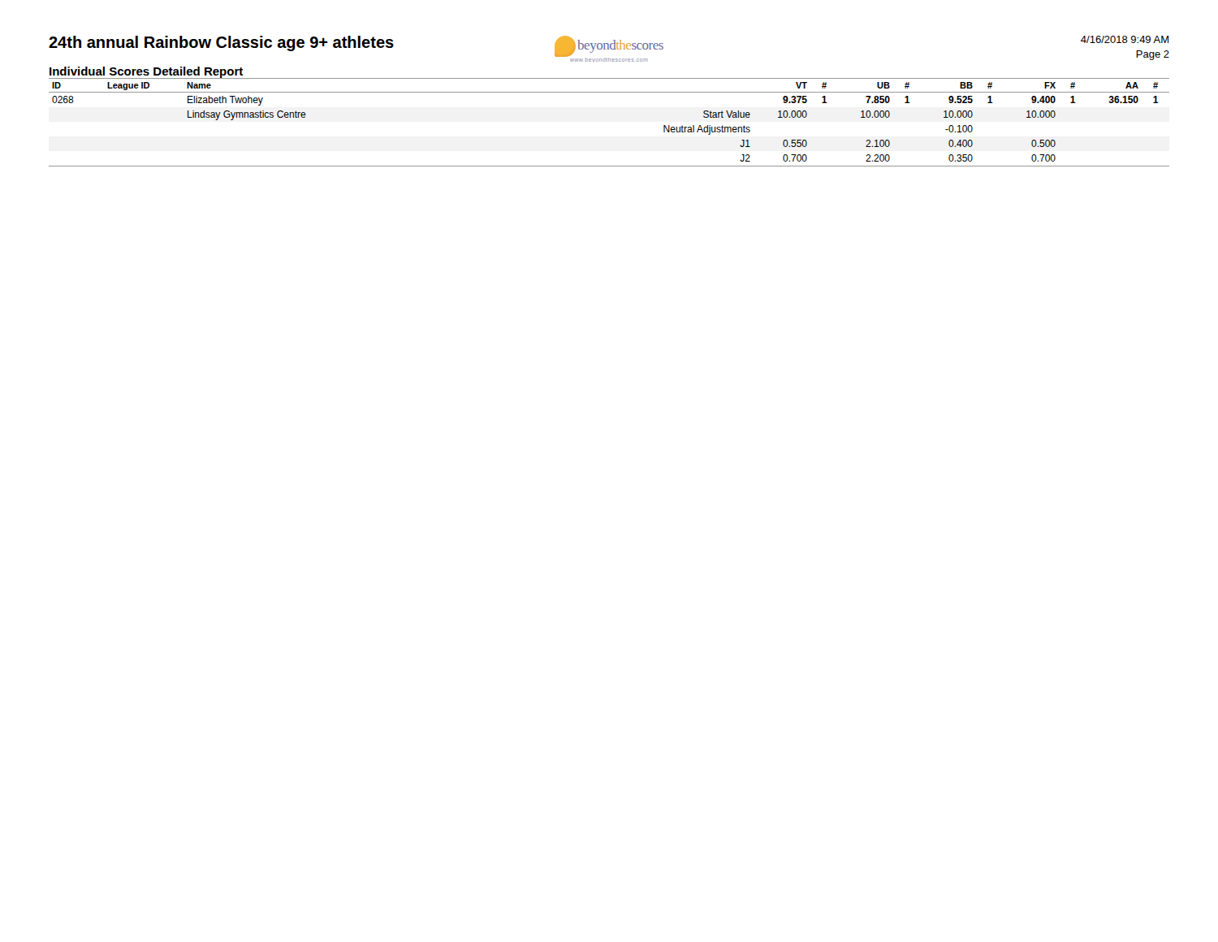24th annual Rainbow Classic age 9+ athletes
beyondthescores
www.beyondthescores.com
4/16/2018 9:49 AM
Page 2
Individual Scores Detailed Report
| ID | League ID | Name | | VT | # | UB | # | BB | # | FX | # | AA | # |
| --- | --- | --- | --- | --- | --- | --- | --- | --- | --- | --- | --- | --- | --- |
| 0268 | | Elizabeth Twohey | | 9.375 | 1 | 7.850 | 1 | 9.525 | 1 | 9.400 | 1 | 36.150 | 1 |
| | | Lindsay Gymnastics Centre | Start Value | 10.000 | | 10.000 | | 10.000 | | 10.000 | | | |
| | | | Neutral Adjustments | | | | | -0.100 | | | | | |
| | | | J1 | 0.550 | | 2.100 | | 0.400 | | 0.500 | | | |
| | | | J2 | 0.700 | | 2.200 | | 0.350 | | 0.700 | | | |